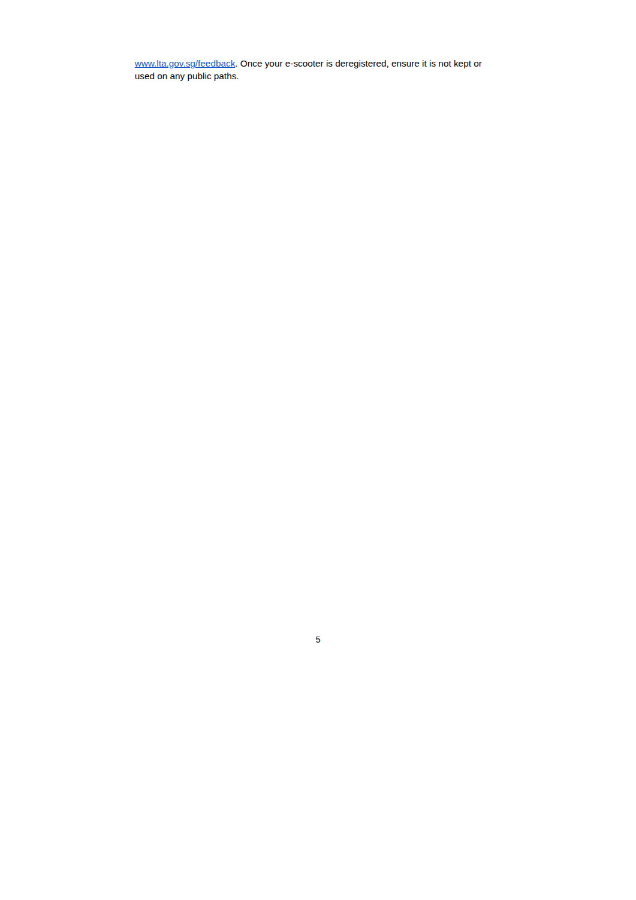www.lta.gov.sg/feedback. Once your e-scooter is deregistered, ensure it is not kept or used on any public paths.
5